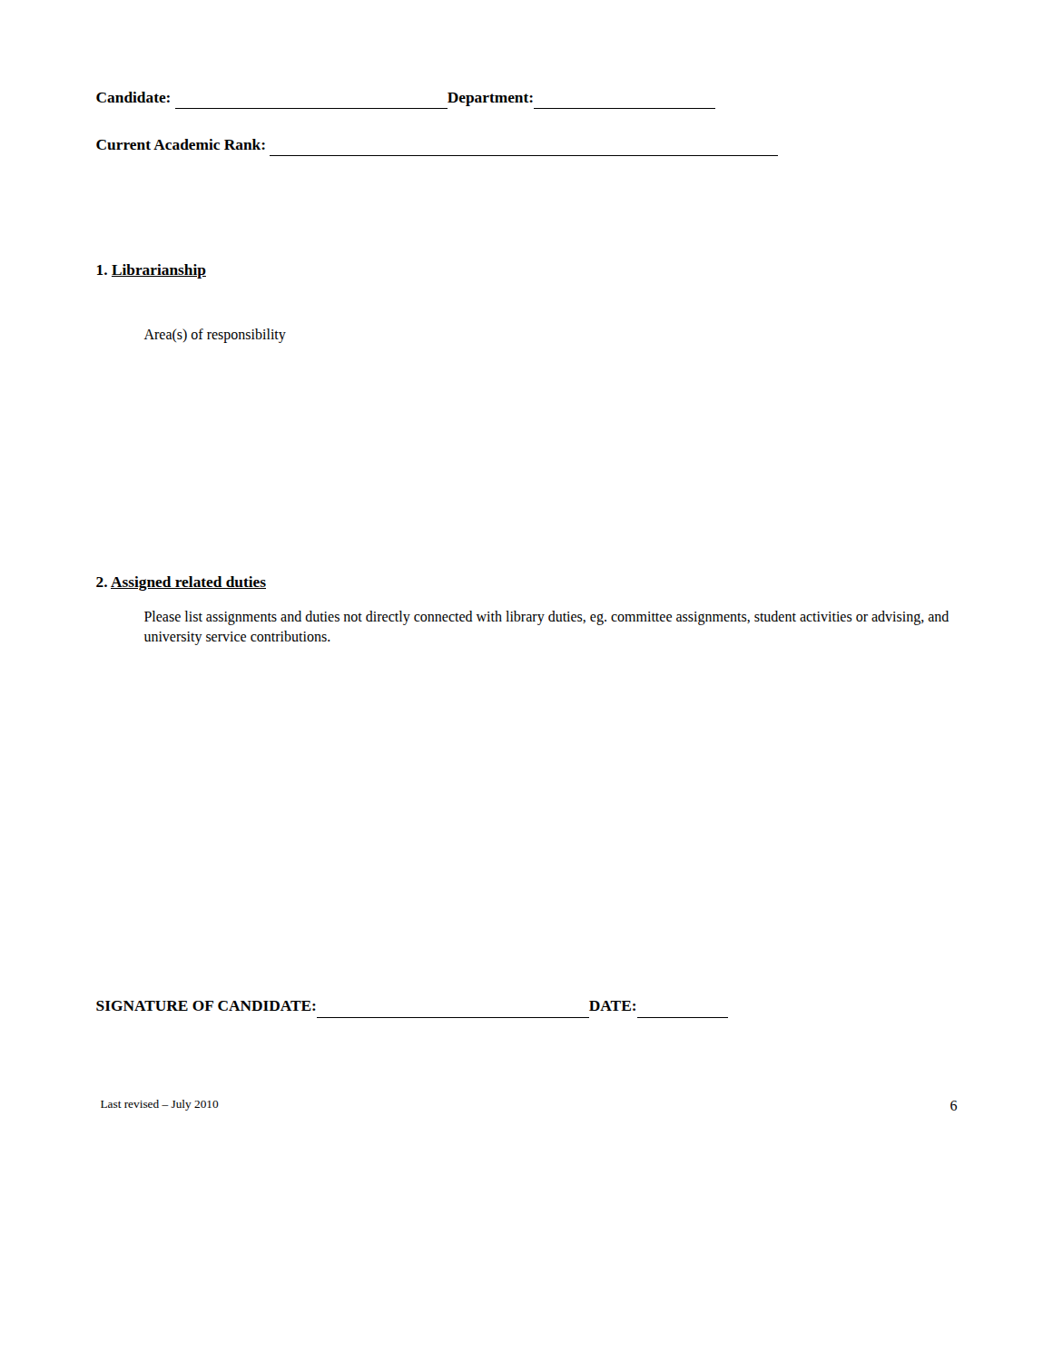Candidate: Department:
Current Academic Rank:
1. Librarianship
Area(s) of responsibility
2. Assigned related duties
Please list assignments and duties not directly connected with library duties, eg. committee assignments, student activities or advising, and university service contributions.
SIGNATURE OF CANDIDATE: DATE:
Last revised – July 2010
6